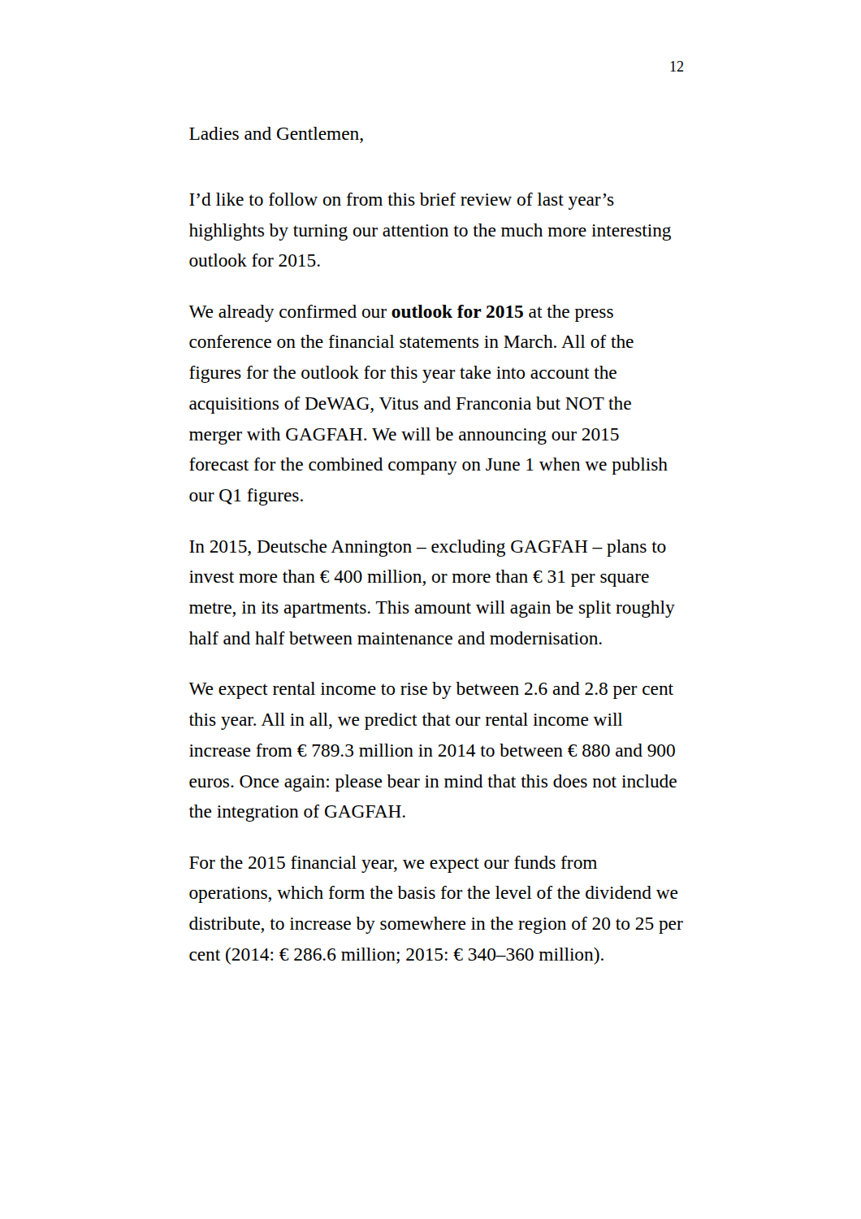12
Ladies and Gentlemen,
I’d like to follow on from this brief review of last year’s highlights by turning our attention to the much more interesting outlook for 2015.
We already confirmed our outlook for 2015 at the press conference on the financial statements in March. All of the figures for the outlook for this year take into account the acquisitions of DeWAG, Vitus and Franconia but NOT the merger with GAGFAH. We will be announcing our 2015 forecast for the combined company on June 1 when we publish our Q1 figures.
In 2015, Deutsche Annington – excluding GAGFAH – plans to invest more than € 400 million, or more than € 31 per square metre, in its apartments. This amount will again be split roughly half and half between maintenance and modernisation.
We expect rental income to rise by between 2.6 and 2.8 per cent this year. All in all, we predict that our rental income will increase from € 789.3 million in 2014 to between € 880 and 900 euros. Once again: please bear in mind that this does not include the integration of GAGFAH.
For the 2015 financial year, we expect our funds from operations, which form the basis for the level of the dividend we distribute, to increase by somewhere in the region of 20 to 25 per cent (2014: € 286.6 million; 2015: € 340–360 million).